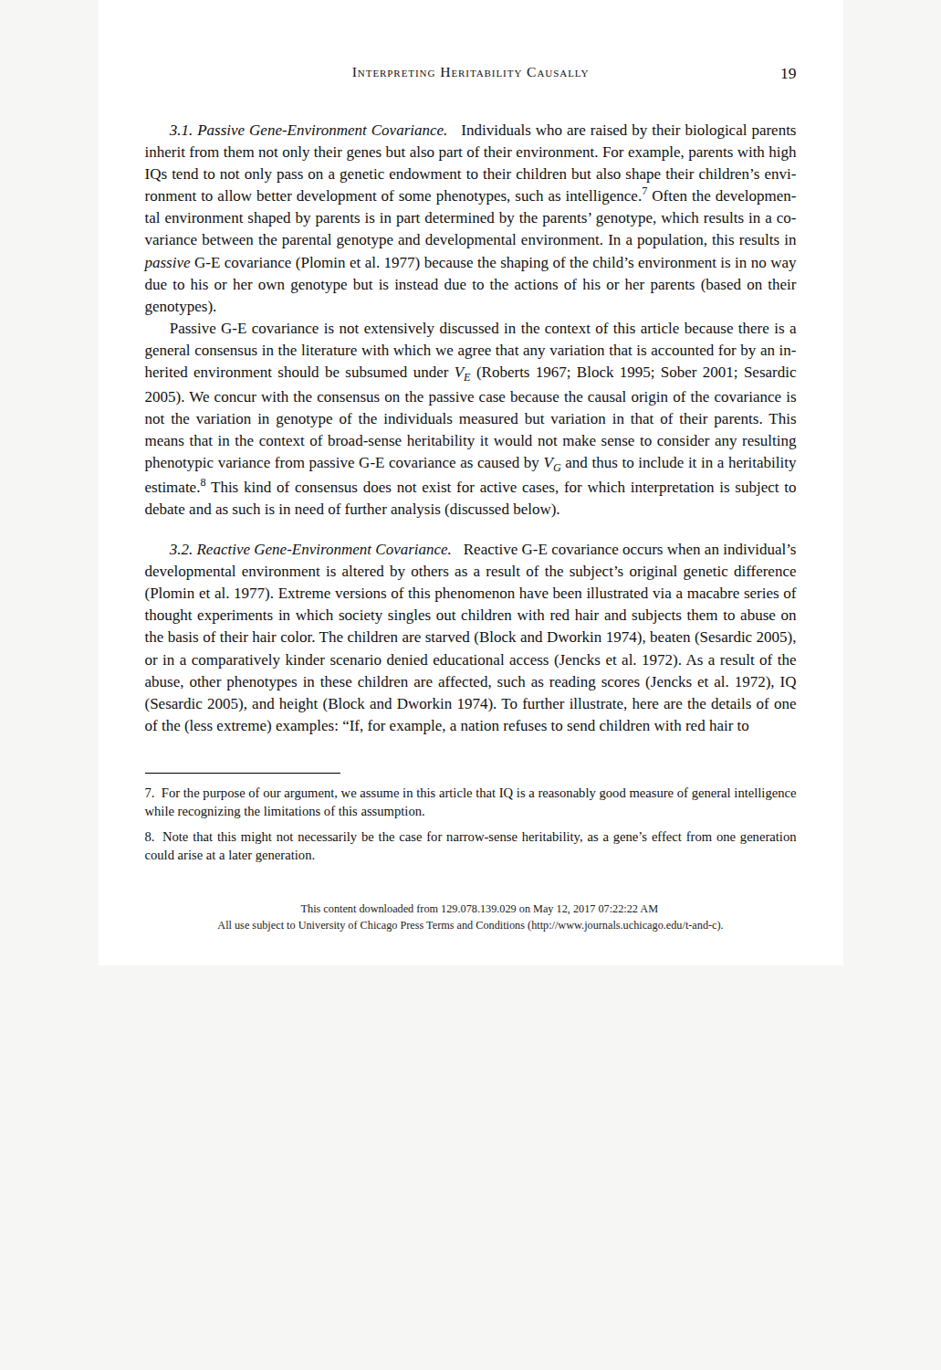Interpreting Heritability Causally 19
3.1. Passive Gene-Environment Covariance. Individuals who are raised by their biological parents inherit from them not only their genes but also part of their environment. For example, parents with high IQs tend to not only pass on a genetic endowment to their children but also shape their children’s environment to allow better development of some phenotypes, such as intelligence.7 Often the developmental environment shaped by parents is in part determined by the parents’ genotype, which results in a covariance between the parental genotype and developmental environment. In a population, this results in passive G-E covariance (Plomin et al. 1977) because the shaping of the child’s environment is in no way due to his or her own genotype but is instead due to the actions of his or her parents (based on their genotypes).
Passive G-E covariance is not extensively discussed in the context of this article because there is a general consensus in the literature with which we agree that any variation that is accounted for by an inherited environment should be subsumed under VE (Roberts 1967; Block 1995; Sober 2001; Sesardic 2005). We concur with the consensus on the passive case because the causal origin of the covariance is not the variation in genotype of the individuals measured but variation in that of their parents. This means that in the context of broad-sense heritability it would not make sense to consider any resulting phenotypic variance from passive G-E covariance as caused by VG and thus to include it in a heritability estimate.8 This kind of consensus does not exist for active cases, for which interpretation is subject to debate and as such is in need of further analysis (discussed below).
3.2. Reactive Gene-Environment Covariance. Reactive G-E covariance occurs when an individual’s developmental environment is altered by others as a result of the subject’s original genetic difference (Plomin et al. 1977). Extreme versions of this phenomenon have been illustrated via a macabre series of thought experiments in which society singles out children with red hair and subjects them to abuse on the basis of their hair color. The children are starved (Block and Dworkin 1974), beaten (Sesardic 2005), or in a comparatively kinder scenario denied educational access (Jencks et al. 1972). As a result of the abuse, other phenotypes in these children are affected, such as reading scores (Jencks et al. 1972), IQ (Sesardic 2005), and height (Block and Dworkin 1974). To further illustrate, here are the details of one of the (less extreme) examples: “If, for example, a nation refuses to send children with red hair to
7. For the purpose of our argument, we assume in this article that IQ is a reasonably good measure of general intelligence while recognizing the limitations of this assumption.
8. Note that this might not necessarily be the case for narrow-sense heritability, as a gene’s effect from one generation could arise at a later generation.
This content downloaded from 129.078.139.029 on May 12, 2017 07:22:22 AM
All use subject to University of Chicago Press Terms and Conditions (http://www.journals.uchicago.edu/t-and-c).